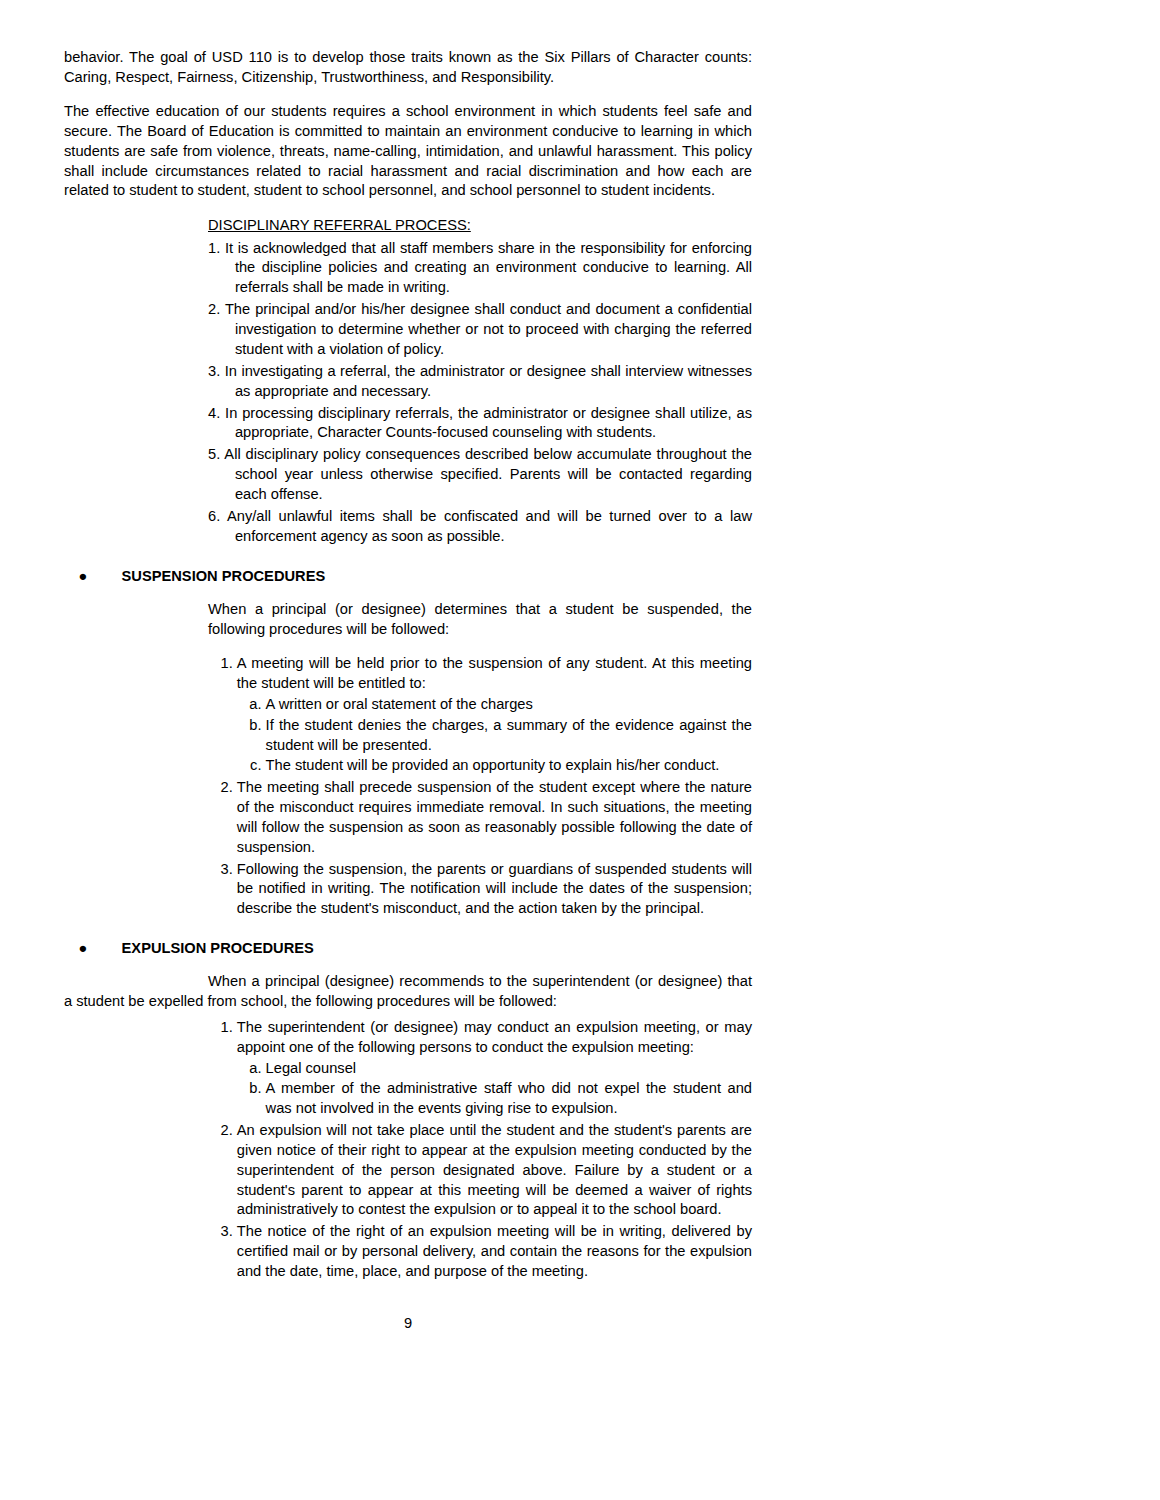behavior. The goal of USD 110 is to develop those traits known as the Six Pillars of Character counts: Caring, Respect, Fairness, Citizenship, Trustworthiness, and Responsibility.
The effective education of our students requires a school environment in which students feel safe and secure. The Board of Education is committed to maintain an environment conducive to learning in which students are safe from violence, threats, name-calling, intimidation, and unlawful harassment. This policy shall include circumstances related to racial harassment and racial discrimination and how each are related to student to student, student to school personnel, and school personnel to student incidents.
DISCIPLINARY REFERRAL PROCESS:
1. It is acknowledged that all staff members share in the responsibility for enforcing the discipline policies and creating an environment conducive to learning. All referrals shall be made in writing.
2. The principal and/or his/her designee shall conduct and document a confidential investigation to determine whether or not to proceed with charging the referred student with a violation of policy.
3. In investigating a referral, the administrator or designee shall interview witnesses as appropriate and necessary.
4. In processing disciplinary referrals, the administrator or designee shall utilize, as appropriate, Character Counts-focused counseling with students.
5. All disciplinary policy consequences described below accumulate throughout the school year unless otherwise specified. Parents will be contacted regarding each offense.
6. Any/all unlawful items shall be confiscated and will be turned over to a law enforcement agency as soon as possible.
Suspension Procedures
When a principal (or designee) determines that a student be suspended, the following procedures will be followed:
A meeting will be held prior to the suspension of any student. At this meeting the student will be entitled to:
A written or oral statement of the charges
If the student denies the charges, a summary of the evidence against the student will be presented.
The student will be provided an opportunity to explain his/her conduct.
The meeting shall precede suspension of the student except where the nature of the misconduct requires immediate removal. In such situations, the meeting will follow the suspension as soon as reasonably possible following the date of suspension.
Following the suspension, the parents or guardians of suspended students will be notified in writing. The notification will include the dates of the suspension; describe the student's misconduct, and the action taken by the principal.
Expulsion Procedures
When a principal (designee) recommends to the superintendent (or designee) that a student be expelled from school, the following procedures will be followed:
The superintendent (or designee) may conduct an expulsion meeting, or may appoint one of the following persons to conduct the expulsion meeting:
Legal counsel
A member of the administrative staff who did not expel the student and was not involved in the events giving rise to expulsion.
An expulsion will not take place until the student and the student's parents are given notice of their right to appear at the expulsion meeting conducted by the superintendent of the person designated above. Failure by a student or a student's parent to appear at this meeting will be deemed a waiver of rights administratively to contest the expulsion or to appeal it to the school board.
The notice of the right of an expulsion meeting will be in writing, delivered by certified mail or by personal delivery, and contain the reasons for the expulsion and the date, time, place, and purpose of the meeting.
9